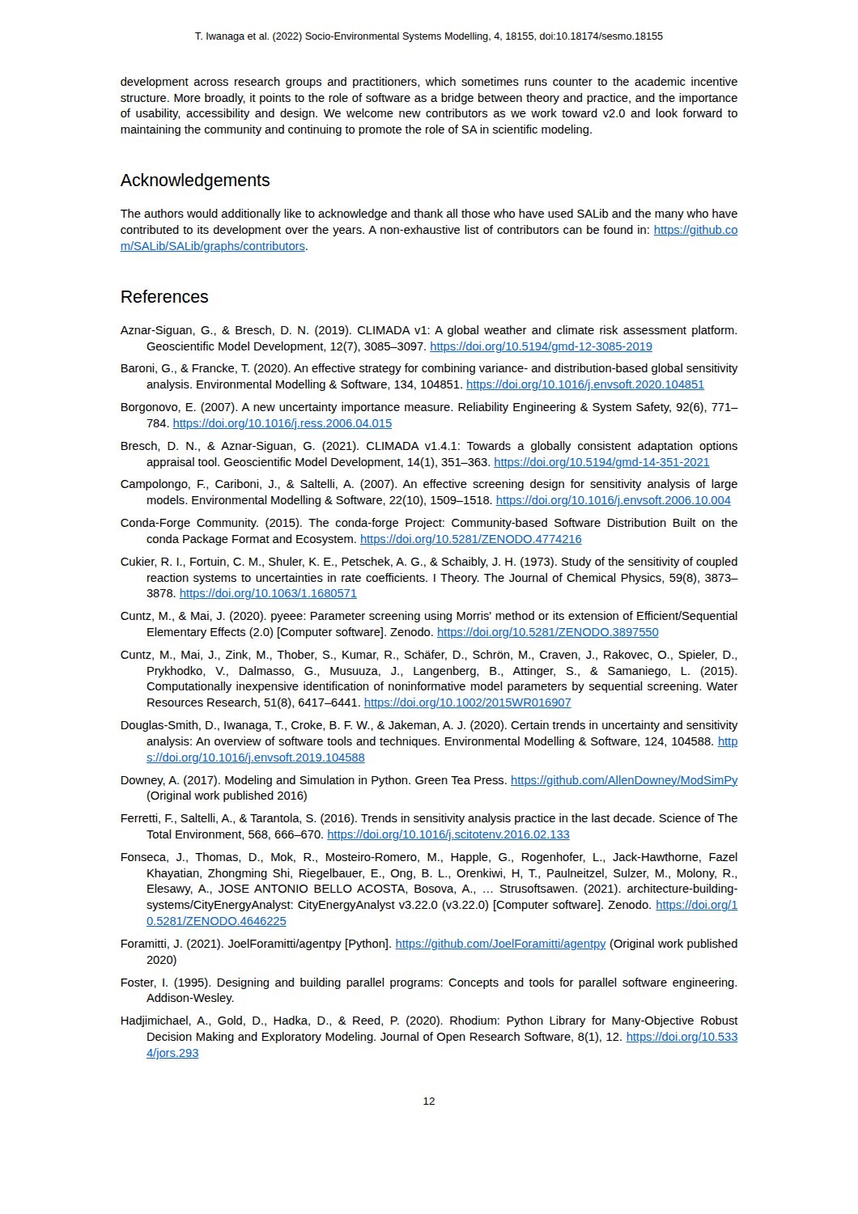T. Iwanaga et al. (2022) Socio-Environmental Systems Modelling, 4, 18155, doi:10.18174/sesmo.18155
development across research groups and practitioners, which sometimes runs counter to the academic incentive structure. More broadly, it points to the role of software as a bridge between theory and practice, and the importance of usability, accessibility and design. We welcome new contributors as we work toward v2.0 and look forward to maintaining the community and continuing to promote the role of SA in scientific modeling.
Acknowledgements
The authors would additionally like to acknowledge and thank all those who have used SALib and the many who have contributed to its development over the years. A non-exhaustive list of contributors can be found in: https://github.com/SALib/SALib/graphs/contributors.
References
Aznar-Siguan, G., & Bresch, D. N. (2019). CLIMADA v1: A global weather and climate risk assessment platform. Geoscientific Model Development, 12(7), 3085–3097. https://doi.org/10.5194/gmd-12-3085-2019
Baroni, G., & Francke, T. (2020). An effective strategy for combining variance- and distribution-based global sensitivity analysis. Environmental Modelling & Software, 134, 104851. https://doi.org/10.1016/j.envsoft.2020.104851
Borgonovo, E. (2007). A new uncertainty importance measure. Reliability Engineering & System Safety, 92(6), 771–784. https://doi.org/10.1016/j.ress.2006.04.015
Bresch, D. N., & Aznar-Siguan, G. (2021). CLIMADA v1.4.1: Towards a globally consistent adaptation options appraisal tool. Geoscientific Model Development, 14(1), 351–363. https://doi.org/10.5194/gmd-14-351-2021
Campolongo, F., Cariboni, J., & Saltelli, A. (2007). An effective screening design for sensitivity analysis of large models. Environmental Modelling & Software, 22(10), 1509–1518. https://doi.org/10.1016/j.envsoft.2006.10.004
Conda-Forge Community. (2015). The conda-forge Project: Community-based Software Distribution Built on the conda Package Format and Ecosystem. https://doi.org/10.5281/ZENODO.4774216
Cukier, R. I., Fortuin, C. M., Shuler, K. E., Petschek, A. G., & Schaibly, J. H. (1973). Study of the sensitivity of coupled reaction systems to uncertainties in rate coefficients. I Theory. The Journal of Chemical Physics, 59(8), 3873–3878. https://doi.org/10.1063/1.1680571
Cuntz, M., & Mai, J. (2020). pyeee: Parameter screening using Morris' method or its extension of Efficient/Sequential Elementary Effects (2.0) [Computer software]. Zenodo. https://doi.org/10.5281/ZENODO.3897550
Cuntz, M., Mai, J., Zink, M., Thober, S., Kumar, R., Schäfer, D., Schrön, M., Craven, J., Rakovec, O., Spieler, D., Prykhodko, V., Dalmasso, G., Musuuza, J., Langenberg, B., Attinger, S., & Samaniego, L. (2015). Computationally inexpensive identification of noninformative model parameters by sequential screening. Water Resources Research, 51(8), 6417–6441. https://doi.org/10.1002/2015WR016907
Douglas-Smith, D., Iwanaga, T., Croke, B. F. W., & Jakeman, A. J. (2020). Certain trends in uncertainty and sensitivity analysis: An overview of software tools and techniques. Environmental Modelling & Software, 124, 104588. https://doi.org/10.1016/j.envsoft.2019.104588
Downey, A. (2017). Modeling and Simulation in Python. Green Tea Press. https://github.com/AllenDowney/ModSimPy (Original work published 2016)
Ferretti, F., Saltelli, A., & Tarantola, S. (2016). Trends in sensitivity analysis practice in the last decade. Science of The Total Environment, 568, 666–670. https://doi.org/10.1016/j.scitotenv.2016.02.133
Fonseca, J., Thomas, D., Mok, R., Mosteiro-Romero, M., Happle, G., Rogenhofer, L., Jack-Hawthorne, Fazel Khayatian, Zhongming Shi, Riegelbauer, E., Ong, B. L., Orenkiwi, H, T., Paulneitzel, Sulzer, M., Molony, R., Elesawy, A., JOSE ANTONIO BELLO ACOSTA, Bosova, A., … Strusoftsawen. (2021). architecture-building-systems/CityEnergyAnalyst: CityEnergyAnalyst v3.22.0 (v3.22.0) [Computer software]. Zenodo. https://doi.org/10.5281/ZENODO.4646225
Foramitti, J. (2021). JoelForamitti/agentpy [Python]. https://github.com/JoelForamitti/agentpy (Original work published 2020)
Foster, I. (1995). Designing and building parallel programs: Concepts and tools for parallel software engineering. Addison-Wesley.
Hadjimichael, A., Gold, D., Hadka, D., & Reed, P. (2020). Rhodium: Python Library for Many-Objective Robust Decision Making and Exploratory Modeling. Journal of Open Research Software, 8(1), 12. https://doi.org/10.5334/jors.293
12